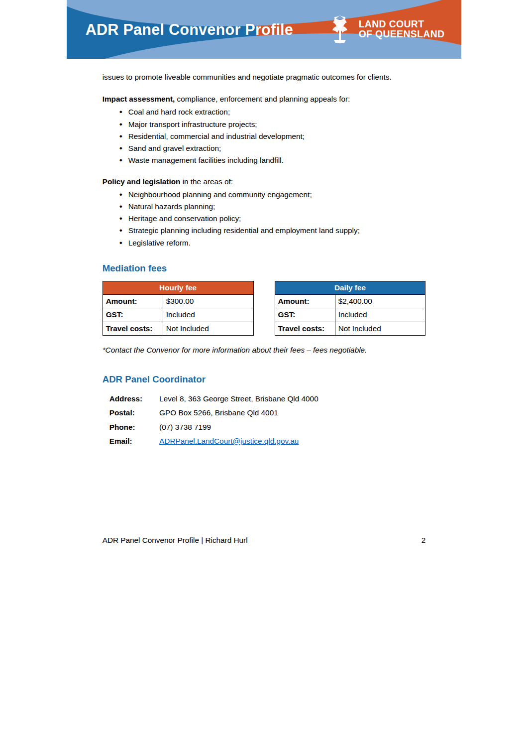ADR Panel Convenor Profile
Land Court of Queensland
issues to promote liveable communities and negotiate pragmatic outcomes for clients.
Impact assessment, compliance, enforcement and planning appeals for:
Coal and hard rock extraction;
Major transport infrastructure projects;
Residential, commercial and industrial development;
Sand and gravel extraction;
Waste management facilities including landfill.
Policy and legislation in the areas of:
Neighbourhood planning and community engagement;
Natural hazards planning;
Heritage and conservation policy;
Strategic planning including residential and employment land supply;
Legislative reform.
Mediation fees
| Hourly fee |
| --- |
| Amount: | $300.00 |
| GST: | Included |
| Travel costs: | Not Included |
| Daily fee |
| --- |
| Amount: | $2,400.00 |
| GST: | Included |
| Travel costs: | Not Included |
*Contact the Convenor for more information about their fees – fees negotiable.
ADR Panel Coordinator
| Address: | Level 8, 363 George Street, Brisbane Qld 4000 |
| Postal: | GPO Box 5266, Brisbane Qld 4001 |
| Phone: | (07) 3738 7199 |
| Email: | ADRPanel.LandCourt@justice.qld.gov.au |
ADR Panel Convenor Profile | Richard Hurl
2